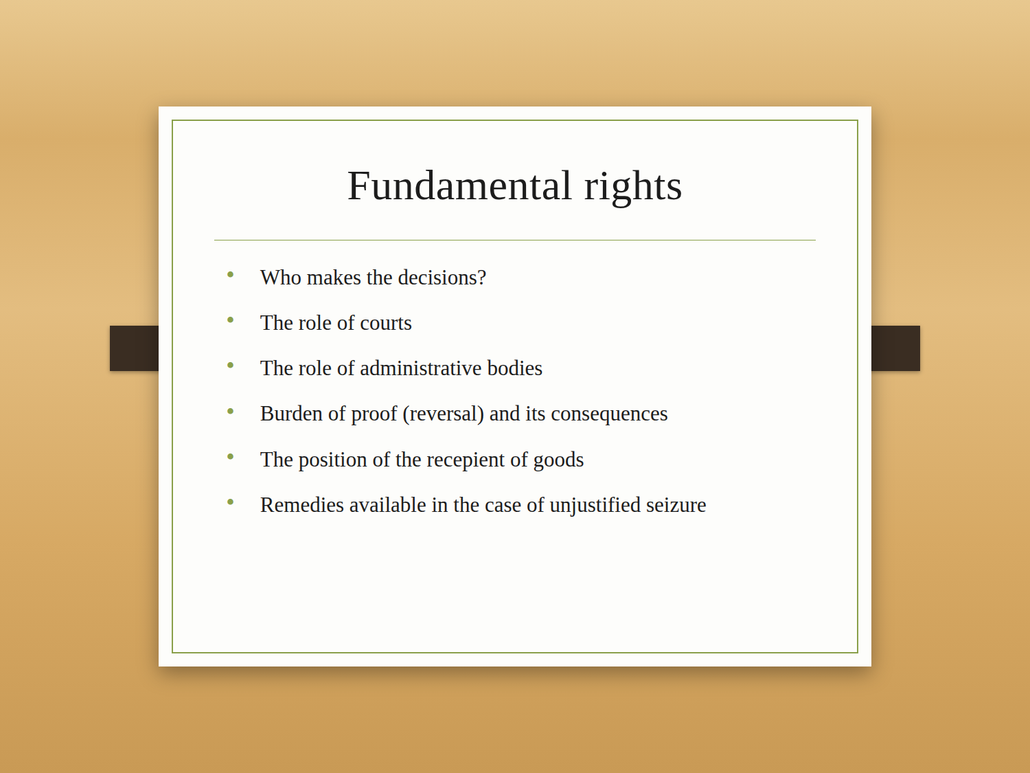Fundamental rights
Who makes the decisions?
The role of courts
The role of administrative bodies
Burden of proof (reversal) and its consequences
The position of the recepient of goods
Remedies available in the case of unjustified seizure